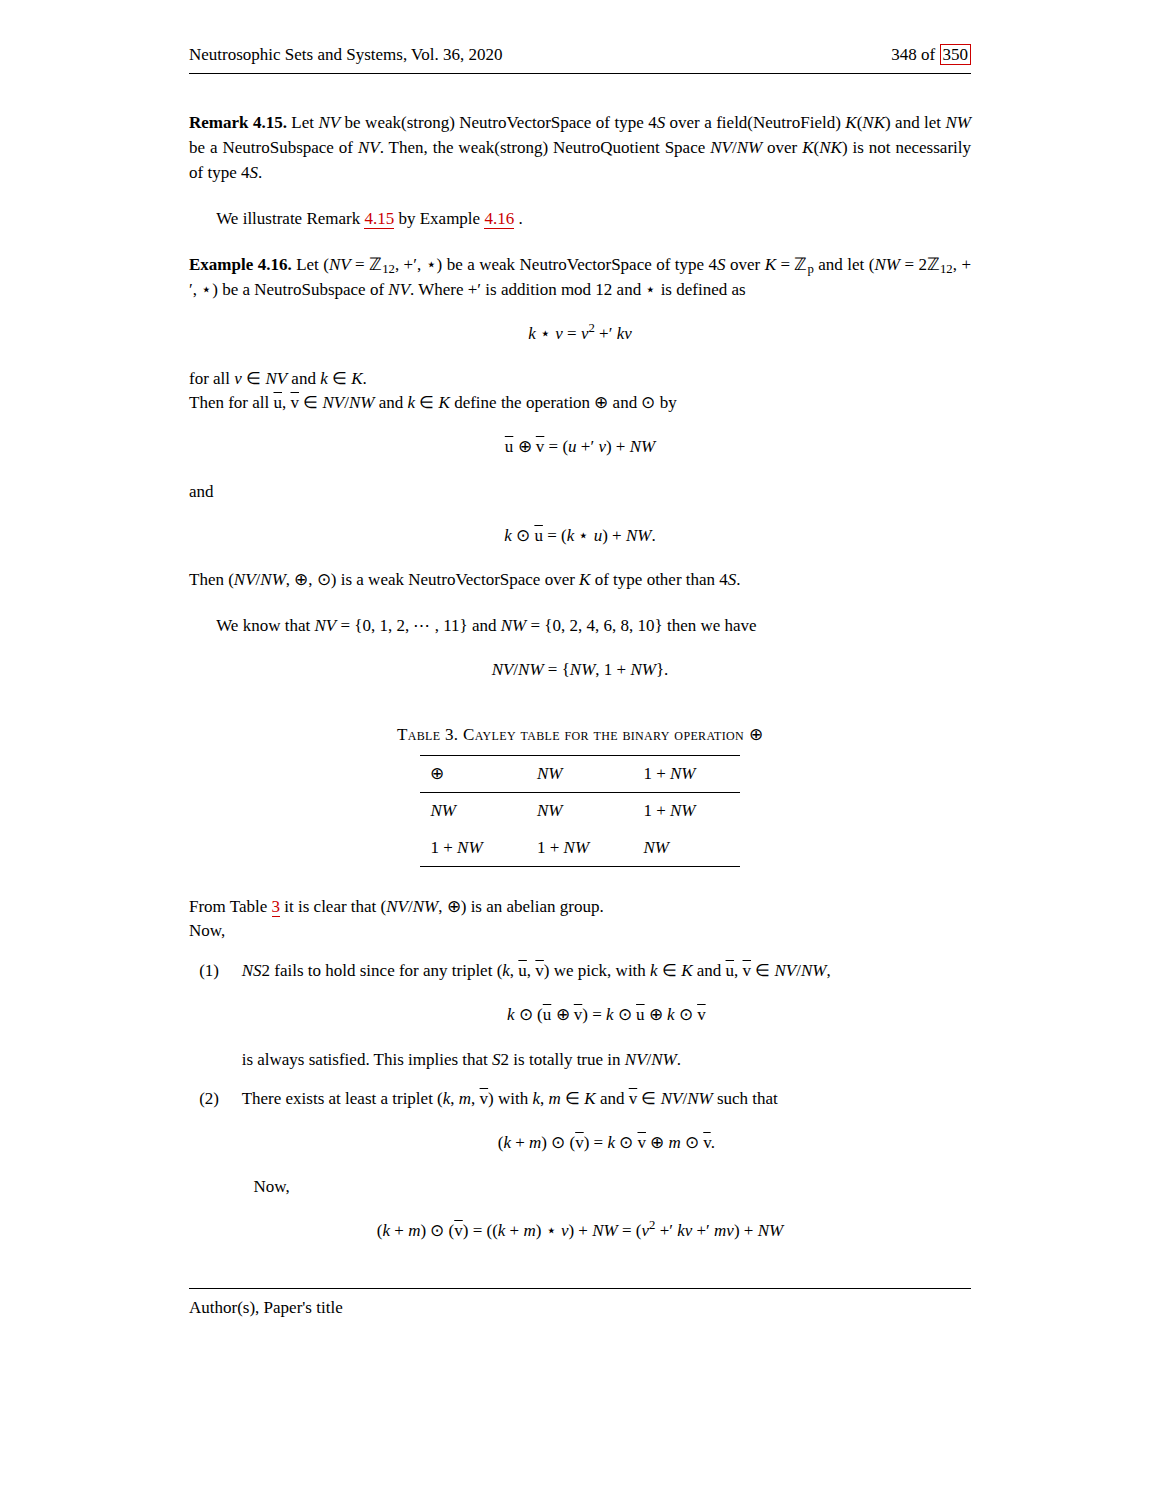Neutrosophic Sets and Systems, Vol. 36, 2020
348 of 350
Remark 4.15. Let NV be weak(strong) NeutroVectorSpace of type 4S over a field(NeutroField) K(NK) and let NW be a NeutroSubspace of NV. Then, the weak(strong) NeutroQuotient Space NV/NW over K(NK) is not necessarily of type 4S.
We illustrate Remark 4.15 by Example 4.16 .
Example 4.16. Let (NV = ℤ12, +′, ⋆) be a weak NeutroVectorSpace of type 4S over K = ℤp and let (NW = 2ℤ12, +′, ⋆) be a NeutroSubspace of NV. Where +′ is addition mod 12 and ⋆ is defined as
k ⋆ v = v2 +′ kv
for all v ∈ NV and k ∈ K.
Then for all u, v ∈ NV/NW and k ∈ K define the operation ⊕ and ⊙ by
u ⊕ v = (u +′ v) + NW
and
k ⊙ u = (k ⋆ u) + NW.
Then (NV/NW, ⊕, ⊙) is a weak NeutroVectorSpace over K of type other than 4S.
We know that NV = {0, 1, 2, ⋯ , 11} and NW = {0, 2, 4, 6, 8, 10} then we have
NV/NW = {NW, 1 + NW}.
Table 3. Cayley table for the binary operation ⊕
| ⊕ | NW | 1 + NW |
| --- | --- | --- |
| NW | NW | 1 + NW |
| 1 + NW | 1 + NW | NW |
From Table 3 it is clear that (NV/NW, ⊕) is an abelian group.
Now,
(1) NS2 fails to hold since for any triplet (k, u, v) we pick, with k ∈ K and u, v ∈ NV/NW,
k ⊙ (u ⊕ v) = k ⊙ u ⊕ k ⊙ v
is always satisfied. This implies that S2 is totally true in NV/NW.
(2) There exists at least a triplet (k, m, v) with k, m ∈ K and v ∈ NV/NW such that
(k + m) ⊙ (v) = k ⊙ v ⊕ m ⊙ v.
Now,
(k + m) ⊙ (v) = ((k + m) ⋆ v) + NW = (v2 +′ kv +′ mv) + NW
Author(s), Paper's title